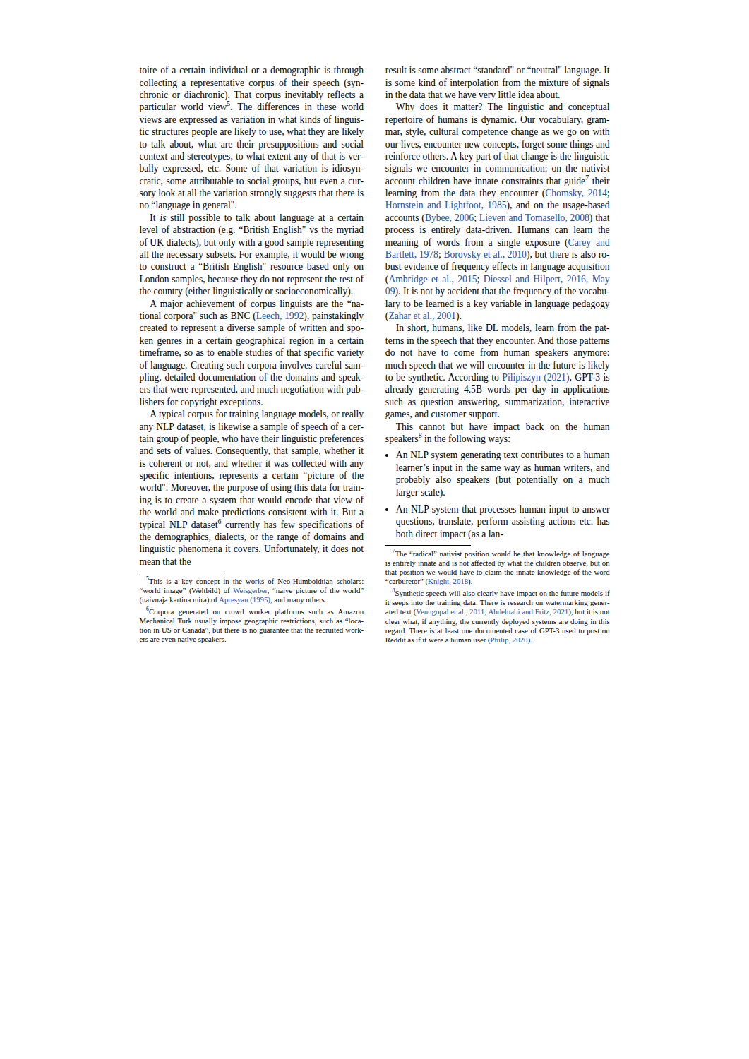toire of a certain individual or a demographic is through collecting a representative corpus of their speech (synchronic or diachronic). That corpus inevitably reflects a particular world view5. The differences in these world views are expressed as variation in what kinds of linguistic structures people are likely to use, what they are likely to talk about, what are their presuppositions and social context and stereotypes, to what extent any of that is verbally expressed, etc. Some of that variation is idiosyncratic, some attributable to social groups, but even a cursory look at all the variation strongly suggests that there is no “language in general".
It is still possible to talk about language at a certain level of abstraction (e.g. “British English" vs the myriad of UK dialects), but only with a good sample representing all the necessary subsets. For example, it would be wrong to construct a “British English" resource based only on London samples, because they do not represent the rest of the country (either linguistically or socioeconomically).
A major achievement of corpus linguists are the “national corpora" such as BNC (Leech, 1992), painstakingly created to represent a diverse sample of written and spoken genres in a certain geographical region in a certain timeframe, so as to enable studies of that specific variety of language. Creating such corpora involves careful sampling, detailed documentation of the domains and speakers that were represented, and much negotiation with publishers for copyright exceptions.
A typical corpus for training language models, or really any NLP dataset, is likewise a sample of speech of a certain group of people, who have their linguistic preferences and sets of values. Consequently, that sample, whether it is coherent or not, and whether it was collected with any specific intentions, represents a certain “picture of the world". Moreover, the purpose of using this data for training is to create a system that would encode that view of the world and make predictions consistent with it. But a typical NLP dataset6 currently has few specifications of the demographics, dialects, or the range of domains and linguistic phenomena it covers. Unfortunately, it does not mean that the
5This is a key concept in the works of Neo-Humboldtian scholars: “world image” (Weltbild) of Weisgerber, “naive picture of the world” (naivnaja kartina mira) of Apresyan (1995), and many others.
6Corpora generated on crowd worker platforms such as Amazon Mechanical Turk usually impose geographic restrictions, such as “location in US or Canada”, but there is no guarantee that the recruited workers are even native speakers.
result is some abstract “standard" or “neutral" language. It is some kind of interpolation from the mixture of signals in the data that we have very little idea about.
Why does it matter? The linguistic and conceptual repertoire of humans is dynamic. Our vocabulary, grammar, style, cultural competence change as we go on with our lives, encounter new concepts, forget some things and reinforce others. A key part of that change is the linguistic signals we encounter in communication: on the nativist account children have innate constraints that guide7 their learning from the data they encounter (Chomsky, 2014; Hornstein and Lightfoot, 1985), and on the usage-based accounts (Bybee, 2006; Lieven and Tomasello, 2008) that process is entirely data-driven. Humans can learn the meaning of words from a single exposure (Carey and Bartlett, 1978; Borovsky et al., 2010), but there is also robust evidence of frequency effects in language acquisition (Ambridge et al., 2015; Diessel and Hilpert, 2016, May 09). It is not by accident that the frequency of the vocabulary to be learned is a key variable in language pedagogy (Zahar et al., 2001).
In short, humans, like DL models, learn from the patterns in the speech that they encounter. And those patterns do not have to come from human speakers anymore: much speech that we will encounter in the future is likely to be synthetic. According to Pilipiszyn (2021), GPT-3 is already generating 4.5B words per day in applications such as question answering, summarization, interactive games, and customer support.
This cannot but have impact back on the human speakers8 in the following ways:
An NLP system generating text contributes to a human learner’s input in the same way as human writers, and probably also speakers (but potentially on a much larger scale).
An NLP system that processes human input to answer questions, translate, perform assisting actions etc. has both direct impact (as a lan-
7The “radical” nativist position would be that knowledge of language is entirely innate and is not affected by what the children observe, but on that position we would have to claim the innate knowledge of the word “carburetor” (Knight, 2018).
8Synthetic speech will also clearly have impact on the future models if it seeps into the training data. There is research on watermarking generated text (Venugopal et al., 2011; Abdelnabi and Fritz, 2021), but it is not clear what, if anything, the currently deployed systems are doing in this regard. There is at least one documented case of GPT-3 used to post on Reddit as if it were a human user (Philip, 2020).